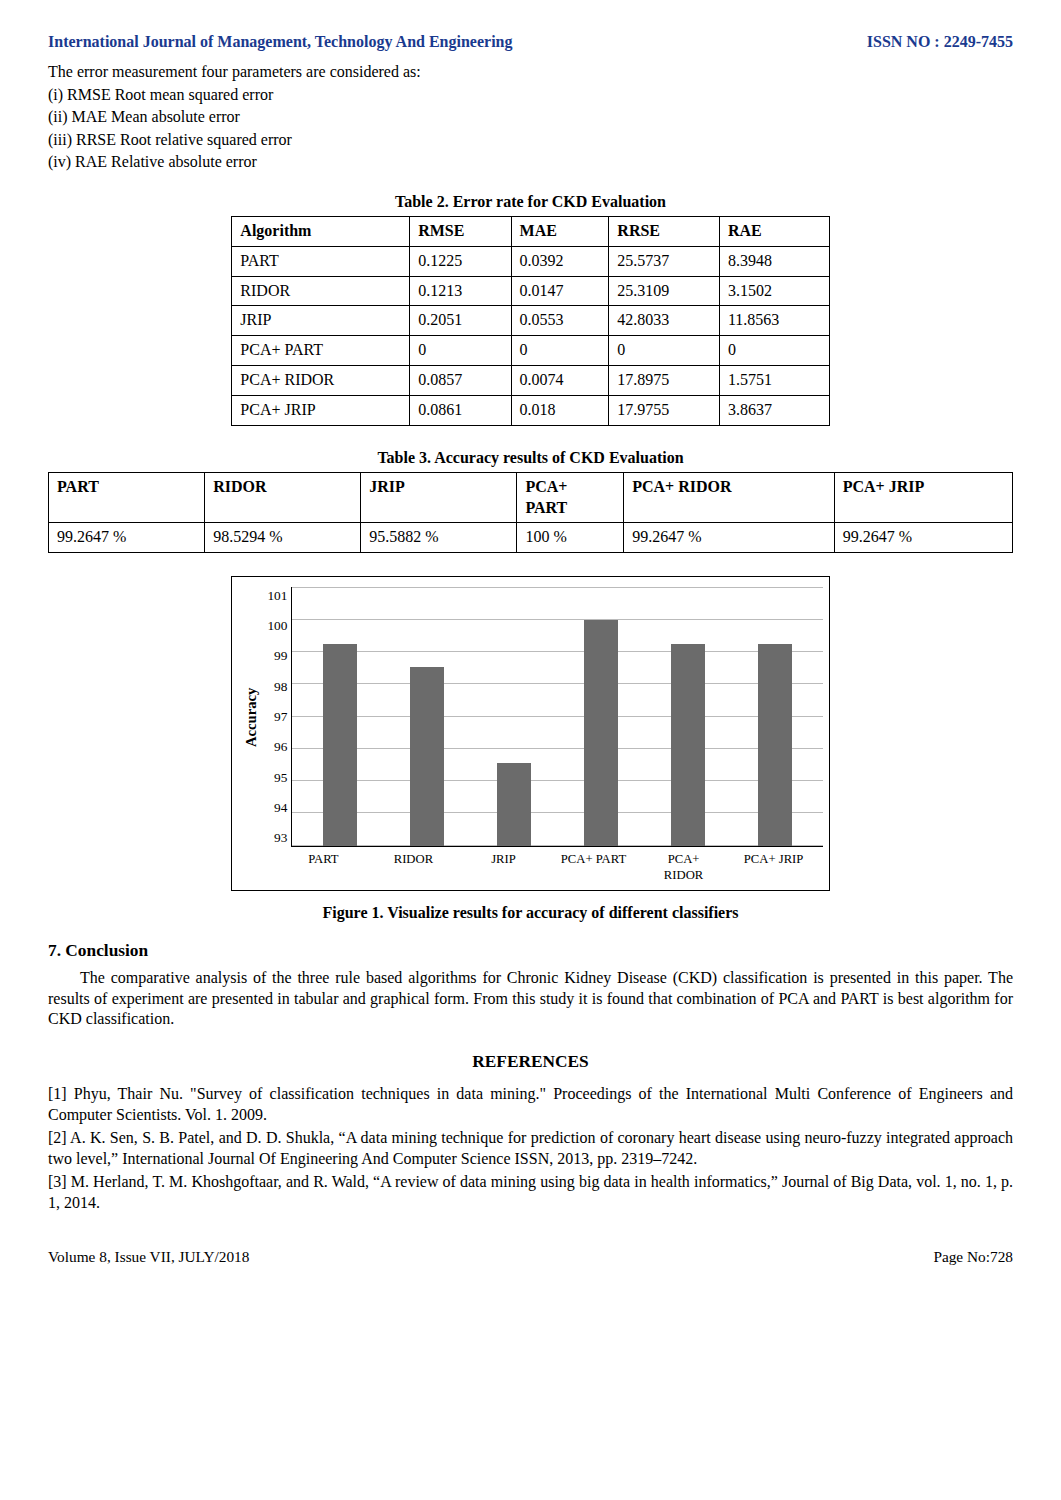International Journal of Management, Technology And Engineering ISSN NO : 2249-7455
The error measurement four parameters are considered as:
(i) RMSE Root mean squared error
(ii) MAE Mean absolute error
(iii) RRSE Root relative squared error
(iv) RAE Relative absolute error
Table 2. Error rate for CKD Evaluation
| Algorithm | RMSE | MAE | RRSE | RAE |
| --- | --- | --- | --- | --- |
| PART | 0.1225 | 0.0392 | 25.5737 | 8.3948 |
| RIDOR | 0.1213 | 0.0147 | 25.3109 | 3.1502 |
| JRIP | 0.2051 | 0.0553 | 42.8033 | 11.8563 |
| PCA+ PART | 0 | 0 | 0 | 0 |
| PCA+ RIDOR | 0.0857 | 0.0074 | 17.8975 | 1.5751 |
| PCA+ JRIP | 0.0861 | 0.018 | 17.9755 | 3.8637 |
Table 3. Accuracy results of CKD Evaluation
| PART | RIDOR | JRIP | PCA+ PART | PCA+ RIDOR | PCA+ JRIP |
| --- | --- | --- | --- | --- | --- |
| 99.2647 % | 98.5294 % | 95.5882 % | 100 % | 99.2647 % | 99.2647 % |
Accuracy
101 100 99 98 97 96 95 94 93
PART RIDOR JRIP PCA+ PART PCA+
RIDOR PCA+ JRIP
Figure 1. Visualize results for accuracy of different classifiers
7. Conclusion
The comparative analysis of the three rule based algorithms for Chronic Kidney Disease (CKD) classification is presented in this paper. The results of experiment are presented in tabular and graphical form. From this study it is found that combination of PCA and PART is best algorithm for CKD classification.
REFERENCES
[1] Phyu, Thair Nu. "Survey of classification techniques in data mining." Proceedings of the International Multi Conference of Engineers and Computer Scientists. Vol. 1. 2009.
[2] A. K. Sen, S. B. Patel, and D. D. Shukla, “A data mining technique for prediction of coronary heart disease using neuro-fuzzy integrated approach two level,” International Journal Of Engineering And Computer Science ISSN, 2013, pp. 2319–7242.
[3] M. Herland, T. M. Khoshgoftaar, and R. Wald, “A review of data mining using big data in health informatics,” Journal of Big Data, vol. 1, no. 1, p. 1, 2014.
Volume 8, Issue VII, JULY/2018 Page No:728